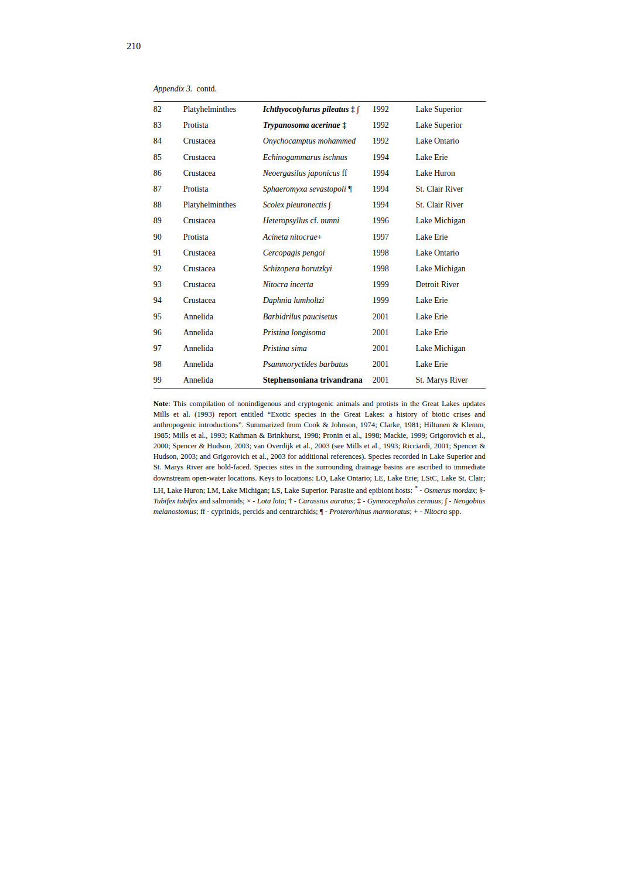210
Appendix 3. contd.
| 82 | Platyhelminthes | Ichthyocotylurus pileatus ‡ ∫ | 1992 | Lake Superior |
| 83 | Protista | Trypanosoma acerinae ‡ | 1992 | Lake Superior |
| 84 | Crustacea | Onychocamptus mohammed | 1992 | Lake Ontario |
| 85 | Crustacea | Echinogammarus ischnus | 1994 | Lake Erie |
| 86 | Crustacea | Neoergasilus japonicus ff | 1994 | Lake Huron |
| 87 | Protista | Sphaeromyxa sevastopoli ¶ | 1994 | St. Clair River |
| 88 | Platyhelminthes | Scolex pleuronectis ∫ | 1994 | St. Clair River |
| 89 | Crustacea | Heteropsyllus cf. nunni | 1996 | Lake Michigan |
| 90 | Protista | Acineta nitocrae + | 1997 | Lake Erie |
| 91 | Crustacea | Cercopagis pengoi | 1998 | Lake Ontario |
| 92 | Crustacea | Schizopera borutzkyi | 1998 | Lake Michigan |
| 93 | Crustacea | Nitocra incerta | 1999 | Detroit River |
| 94 | Crustacea | Daphnia lumholtzi | 1999 | Lake Erie |
| 95 | Annelida | Barbidrilus paucisetus | 2001 | Lake Erie |
| 96 | Annelida | Pristina longisoma | 2001 | Lake Erie |
| 97 | Annelida | Pristina sima | 2001 | Lake Michigan |
| 98 | Annelida | Psammoryctides barbatus | 2001 | Lake Erie |
| 99 | Annelida | Stephensoniana trivandrana | 2001 | St. Marys River |
Note: This compilation of nonindigenous and cryptogenic animals and protists in the Great Lakes updates Mills et al. (1993) report entitled “Exotic species in the Great Lakes: a history of biotic crises and anthropogenic introductions”. Summarized from Cook & Johnson, 1974; Clarke, 1981; Hiltunen & Klemm, 1985; Mills et al., 1993; Kathman & Brinkhurst, 1998; Pronin et al., 1998; Mackie, 1999; Grigorovich et al., 2000; Spencer & Hudson, 2003; van Overdijk et al., 2003 (see Mills et al., 1993; Ricciardi, 2001; Spencer & Hudson, 2003; and Grigorovich et al., 2003 for additional references). Species recorded in Lake Superior and St. Marys River are bold-faced. Species sites in the surrounding drainage basins are ascribed to immediate downstream open-water locations. Keys to locations: LO, Lake Ontario; LE, Lake Erie; LStC, Lake St. Clair; LH, Lake Huron; LM, Lake Michigan; LS, Lake Superior. Parasite and epibiont hosts: * - Osmerus mordax; §- Tubifex tubifex and salmonids; × - Lota lota; † - Carassius auratus; ‡ - Gymnocephalus cernuus; ∫ - Neogobius melanostomus; ff - cyprinids, percids and centrarchids; ¶ - Proterorhinus marmoratus; + - Nitocra spp.